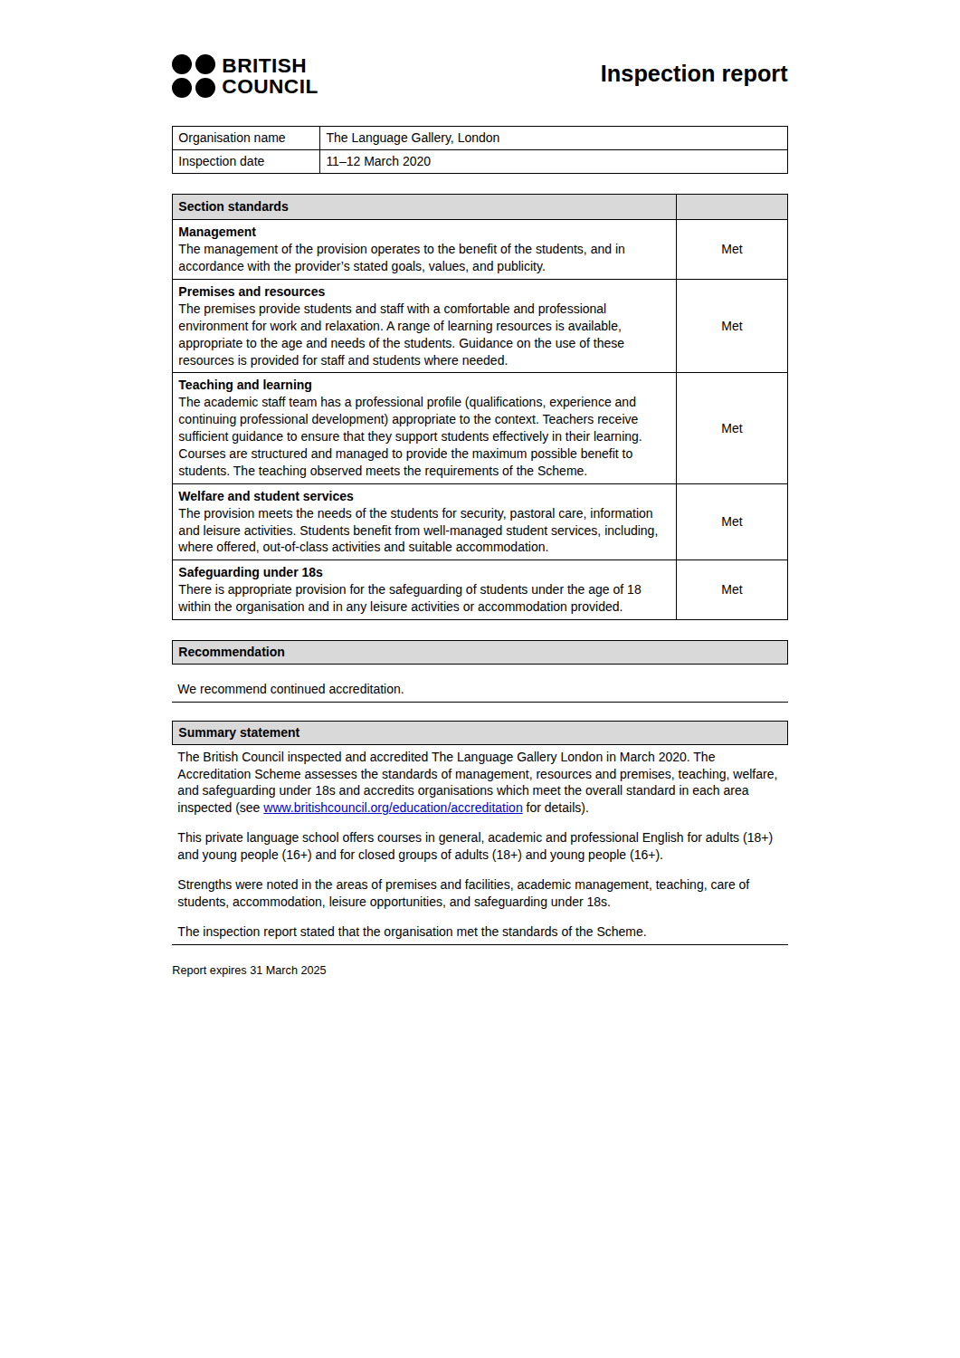BRITISH
COUNCIL
Inspection report
| Organisation name | The Language Gallery, London |
| Inspection date | 11–12 March 2020 |
| Section standards | |
| --- | --- |
| Management The management of the provision operates to the benefit of the students, and in accordance with the provider’s stated goals, values, and publicity. | Met |
| Premises and resources The premises provide students and staff with a comfortable and professional environment for work and relaxation. A range of learning resources is available, appropriate to the age and needs of the students. Guidance on the use of these resources is provided for staff and students where needed. | Met |
| Teaching and learning The academic staff team has a professional profile (qualifications, experience and continuing professional development) appropriate to the context. Teachers receive sufficient guidance to ensure that they support students effectively in their learning. Courses are structured and managed to provide the maximum possible benefit to students. The teaching observed meets the requirements of the Scheme. | Met |
| Welfare and student services The provision meets the needs of the students for security, pastoral care, information and leisure activities. Students benefit from well-managed student services, including, where offered, out-of-class activities and suitable accommodation. | Met |
| Safeguarding under 18s There is appropriate provision for the safeguarding of students under the age of 18 within the organisation and in any leisure activities or accommodation provided. | Met |
Recommendation
We recommend continued accreditation.
Summary statement
The British Council inspected and accredited The Language Gallery London in March 2020. The Accreditation Scheme assesses the standards of management, resources and premises, teaching, welfare, and safeguarding under 18s and accredits organisations which meet the overall standard in each area inspected (see www.britishcouncil.org/education/accreditation for details).
This private language school offers courses in general, academic and professional English for adults (18+) and young people (16+) and for closed groups of adults (18+) and young people (16+).
Strengths were noted in the areas of premises and facilities, academic management, teaching, care of students, accommodation, leisure opportunities, and safeguarding under 18s.
The inspection report stated that the organisation met the standards of the Scheme.
Report expires 31 March 2025